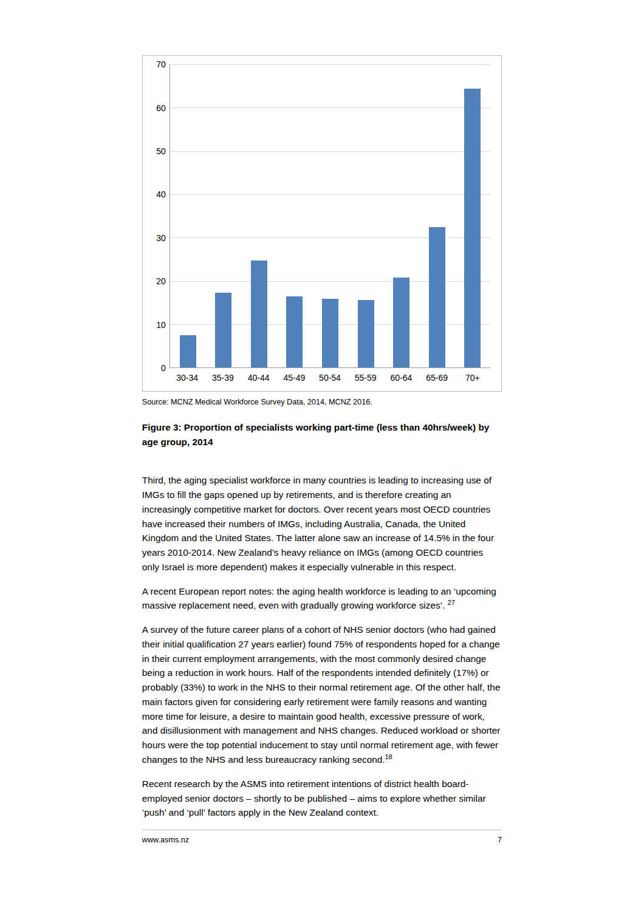70 60 50 40 30 20 10 0
30-34 35-39 40-44 45-49 50-54 55-59 60-64 65-69 70+
Source: MCNZ Medical Workforce Survey Data, 2014, MCNZ 2016.
Figure 3: Proportion of specialists working part-time (less than 40hrs/week) by age group, 2014
Third, the aging specialist workforce in many countries is leading to increasing use of IMGs to fill the gaps opened up by retirements, and is therefore creating an increasingly competitive market for doctors. Over recent years most OECD countries have increased their numbers of IMGs, including Australia, Canada, the United Kingdom and the United States. The latter alone saw an increase of 14.5% in the four years 2010-2014. New Zealand’s heavy reliance on IMGs (among OECD countries only Israel is more dependent) makes it especially vulnerable in this respect.
A recent European report notes: the aging health workforce is leading to an ‘upcoming massive replacement need, even with gradually growing workforce sizes’. 27
A survey of the future career plans of a cohort of NHS senior doctors (who had gained their initial qualification 27 years earlier) found 75% of respondents hoped for a change in their current employment arrangements, with the most commonly desired change being a reduction in work hours. Half of the respondents intended definitely (17%) or probably (33%) to work in the NHS to their normal retirement age. Of the other half, the main factors given for considering early retirement were family reasons and wanting more time for leisure, a desire to maintain good health, excessive pressure of work, and disillusionment with management and NHS changes. Reduced workload or shorter hours were the top potential inducement to stay until normal retirement age, with fewer changes to the NHS and less bureaucracy ranking second.18
Recent research by the ASMS into retirement intentions of district health board-employed senior doctors – shortly to be published – aims to explore whether similar ‘push’ and ‘pull’ factors apply in the New Zealand context.
www.asms.nz 7